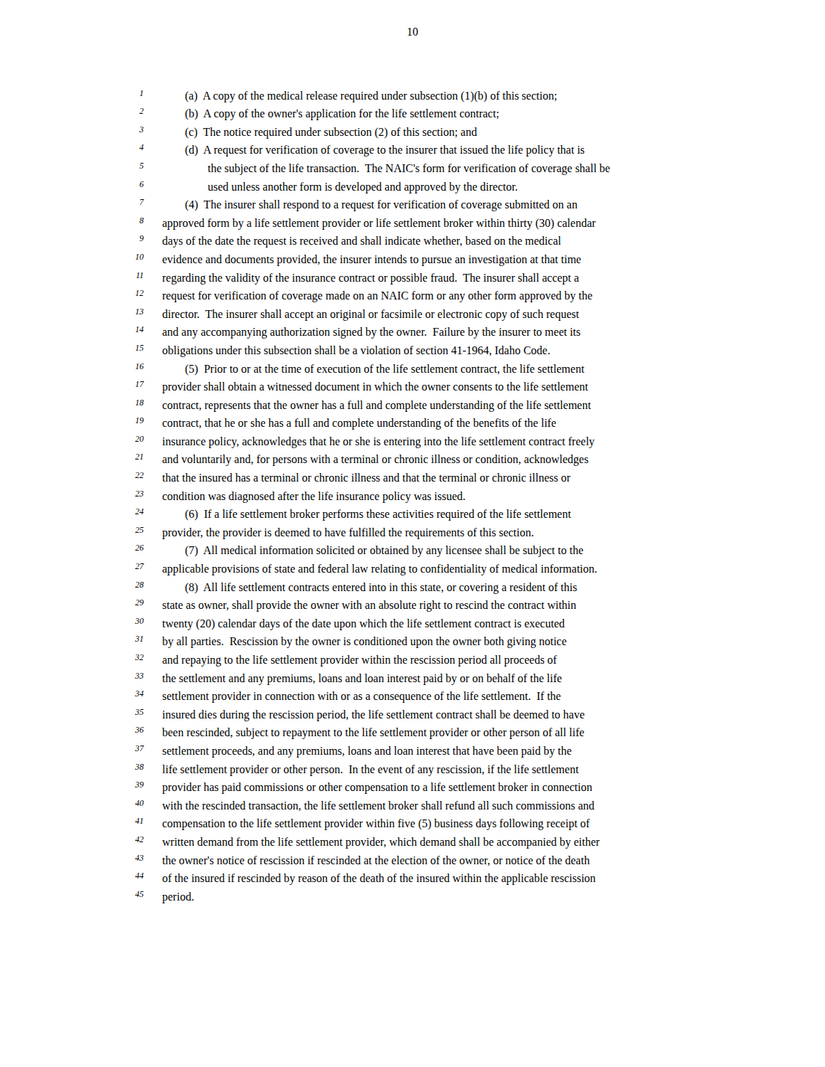10
(a) A copy of the medical release required under subsection (1)(b) of this section;
(b) A copy of the owner's application for the life settlement contract;
(c) The notice required under subsection (2) of this section; and
(d) A request for verification of coverage to the insurer that issued the life policy that is
the subject of the life transaction. The NAIC's form for verification of coverage shall be
used unless another form is developed and approved by the director.
(4) The insurer shall respond to a request for verification of coverage submitted on an
approved form by a life settlement provider or life settlement broker within thirty (30) calendar
days of the date the request is received and shall indicate whether, based on the medical
evidence and documents provided, the insurer intends to pursue an investigation at that time
regarding the validity of the insurance contract or possible fraud. The insurer shall accept a
request for verification of coverage made on an NAIC form or any other form approved by the
director. The insurer shall accept an original or facsimile or electronic copy of such request
and any accompanying authorization signed by the owner. Failure by the insurer to meet its
obligations under this subsection shall be a violation of section 41-1964, Idaho Code.
(5) Prior to or at the time of execution of the life settlement contract, the life settlement
provider shall obtain a witnessed document in which the owner consents to the life settlement
contract, represents that the owner has a full and complete understanding of the life settlement
contract, that he or she has a full and complete understanding of the benefits of the life
insurance policy, acknowledges that he or she is entering into the life settlement contract freely
and voluntarily and, for persons with a terminal or chronic illness or condition, acknowledges
that the insured has a terminal or chronic illness and that the terminal or chronic illness or
condition was diagnosed after the life insurance policy was issued.
(6) If a life settlement broker performs these activities required of the life settlement
provider, the provider is deemed to have fulfilled the requirements of this section.
(7) All medical information solicited or obtained by any licensee shall be subject to the
applicable provisions of state and federal law relating to confidentiality of medical information.
(8) All life settlement contracts entered into in this state, or covering a resident of this
state as owner, shall provide the owner with an absolute right to rescind the contract within
twenty (20) calendar days of the date upon which the life settlement contract is executed
by all parties. Rescission by the owner is conditioned upon the owner both giving notice
and repaying to the life settlement provider within the rescission period all proceeds of
the settlement and any premiums, loans and loan interest paid by or on behalf of the life
settlement provider in connection with or as a consequence of the life settlement. If the
insured dies during the rescission period, the life settlement contract shall be deemed to have
been rescinded, subject to repayment to the life settlement provider or other person of all life
settlement proceeds, and any premiums, loans and loan interest that have been paid by the
life settlement provider or other person. In the event of any rescission, if the life settlement
provider has paid commissions or other compensation to a life settlement broker in connection
with the rescinded transaction, the life settlement broker shall refund all such commissions and
compensation to the life settlement provider within five (5) business days following receipt of
written demand from the life settlement provider, which demand shall be accompanied by either
the owner's notice of rescission if rescinded at the election of the owner, or notice of the death
of the insured if rescinded by reason of the death of the insured within the applicable rescission
period.